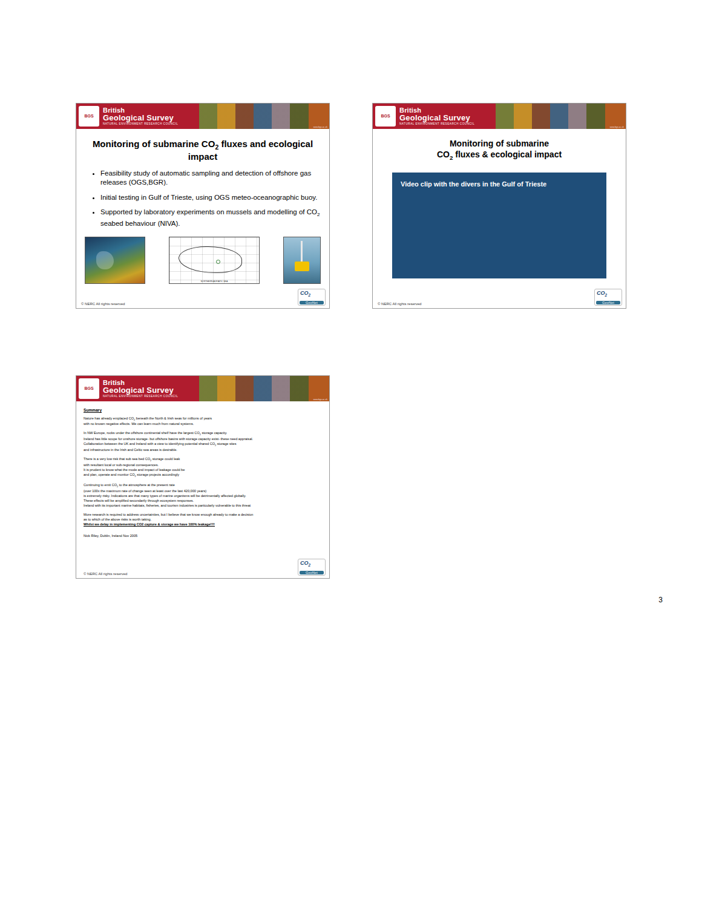BGS
British
Geological Survey
NATURAL ENVIRONMENT RESEARCH COUNCIL
www.bgs.ac.uk
Monitoring of submarine CO2 fluxes and ecological impact
Feasibility study of automatic sampling and detection of offshore gas releases (OGS,BGR).
Initial testing in Gulf of Trieste, using OGS meteo-oceanographic buoy.
Supported by laboratory experiments on mussels and modelling of CO2 seabed behaviour (NIVA).
NORTHERN ADRIATIC SEA
© NERC All rights reserved
CO2 GeoNet
BGS
British
Geological Survey
NATURAL ENVIRONMENT RESEARCH COUNCIL
www.bgs.ac.uk
Monitoring of submarine
CO2 fluxes & ecological impact
Video clip with the divers in the Gulf of Trieste
© NERC All rights reserved
CO2 GeoNet
BGS
British
Geological Survey
NATURAL ENVIRONMENT RESEARCH COUNCIL
www.bgs.ac.uk
Summary
Nature has already emplaced CO2 beneath the North & Irish seas for millions of years
with no known negative effects. We can learn much from natural systems.
In NW Europe, rocks under the offshore continental shelf have the largest CO2 storage capacity.
Ireland has little scope for onshore storage- but offshore basins with storage capacity exist- these need appraisal.
Collaboration between the UK and Ireland with a view to identifying potential shared CO2 storage sites
and infrastructure in the Irish and Celtic sea areas is desirable.
There is a very low risk that sub sea bed CO2 storage could leak
with resultant local or sub-regional consequences.
It is prudent to know what the mode and impact of leakage could be
and plan, operate and monitor CO2 storage projects accordingly
Continuing to emit CO2 to the atmosphere at the present rate
(over 100x the maximum rate of change seen at least over the last 420,000 years)
is extremely risky. Indications are that many types of marine organisms will be detrimentally affected globally.
These effects will be amplified secondarily through ecosystem responses.
Ireland with its important marine habitats, fisheries, and tourism industries is particularly vulnerable to this threat
More research is required to address uncertainties, but I believe that we know enough already to make a decision
as to which of the above risks is worth taking.
Whilst we delay in implementing CO2 capture & storage we have 100% leakage!!!!
Nick Riley, Dublin, Ireland Nov 2005
© NERC All rights reserved
CO2 GeoNet
3